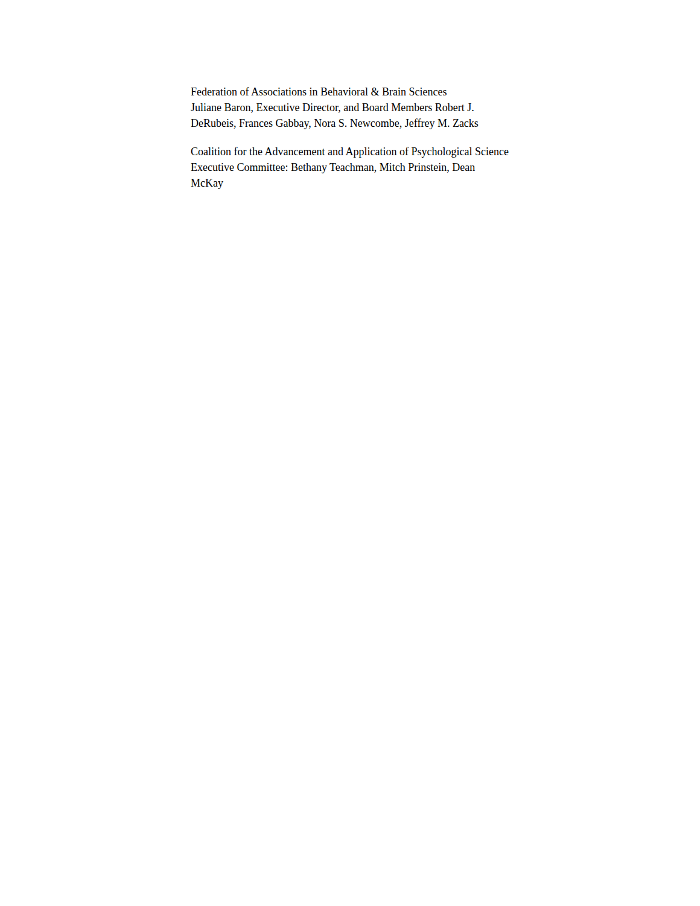Federation of Associations in Behavioral & Brain Sciences
Juliane Baron, Executive Director, and Board Members Robert J. DeRubeis, Frances Gabbay, Nora S. Newcombe, Jeffrey M. Zacks
Coalition for the Advancement and Application of Psychological Science Executive Committee: Bethany Teachman, Mitch Prinstein, Dean McKay